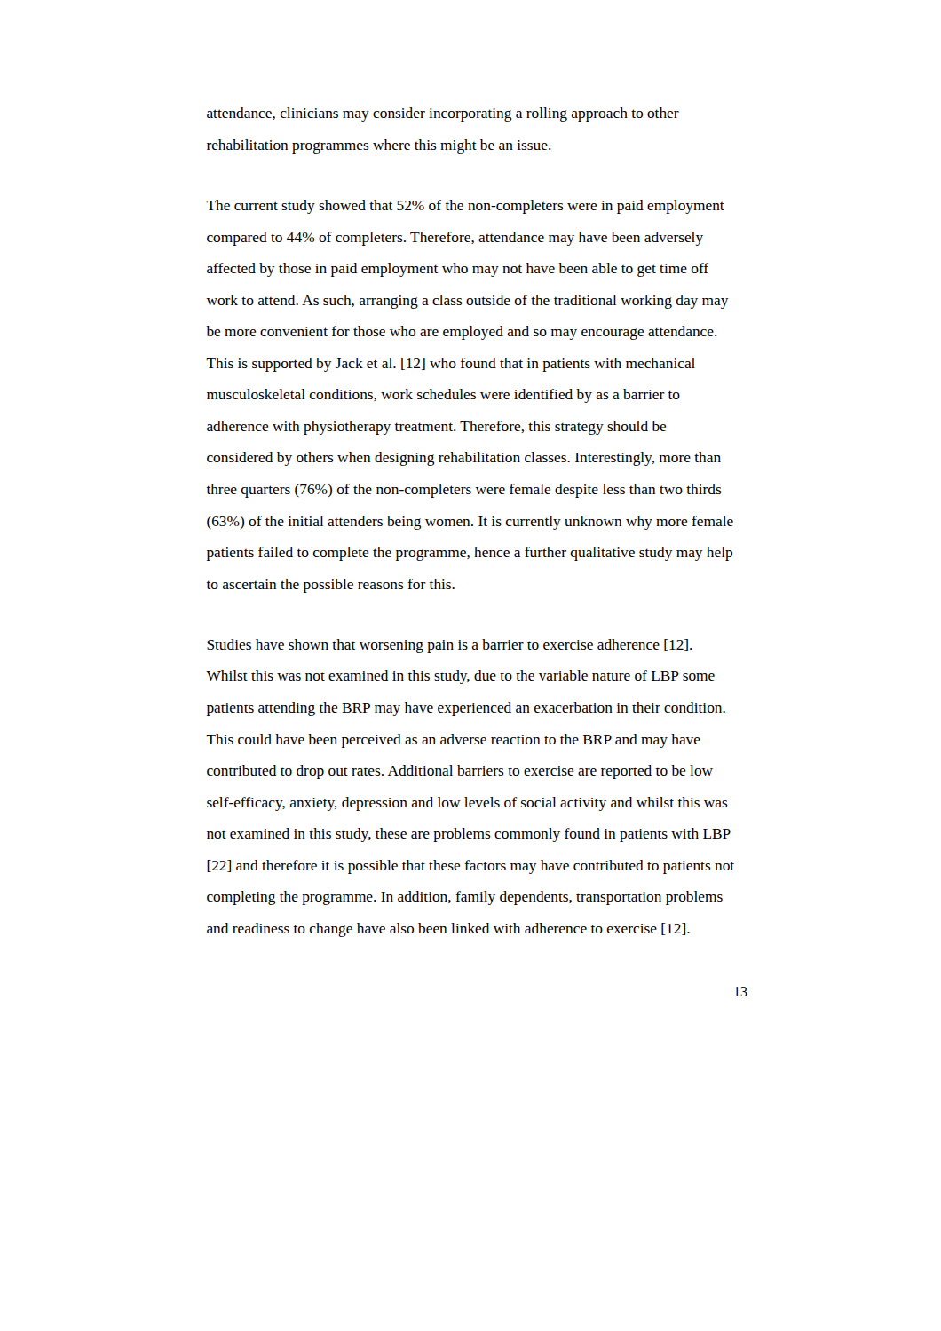attendance, clinicians may consider incorporating a rolling approach to other rehabilitation programmes where this might be an issue.
The current study showed that 52% of the non-completers were in paid employment compared to 44% of completers. Therefore, attendance may have been adversely affected by those in paid employment who may not have been able to get time off work to attend. As such, arranging a class outside of the traditional working day may be more convenient for those who are employed and so may encourage attendance. This is supported by Jack et al. [12] who found that in patients with mechanical musculoskeletal conditions, work schedules were identified by as a barrier to adherence with physiotherapy treatment. Therefore, this strategy should be considered by others when designing rehabilitation classes. Interestingly, more than three quarters (76%) of the non-completers were female despite less than two thirds (63%) of the initial attenders being women. It is currently unknown why more female patients failed to complete the programme, hence a further qualitative study may help to ascertain the possible reasons for this.
Studies have shown that worsening pain is a barrier to exercise adherence [12]. Whilst this was not examined in this study, due to the variable nature of LBP some patients attending the BRP may have experienced an exacerbation in their condition. This could have been perceived as an adverse reaction to the BRP and may have contributed to drop out rates. Additional barriers to exercise are reported to be low self-efficacy, anxiety, depression and low levels of social activity and whilst this was not examined in this study, these are problems commonly found in patients with LBP [22] and therefore it is possible that these factors may have contributed to patients not completing the programme. In addition, family dependents, transportation problems and readiness to change have also been linked with adherence to exercise [12].
13